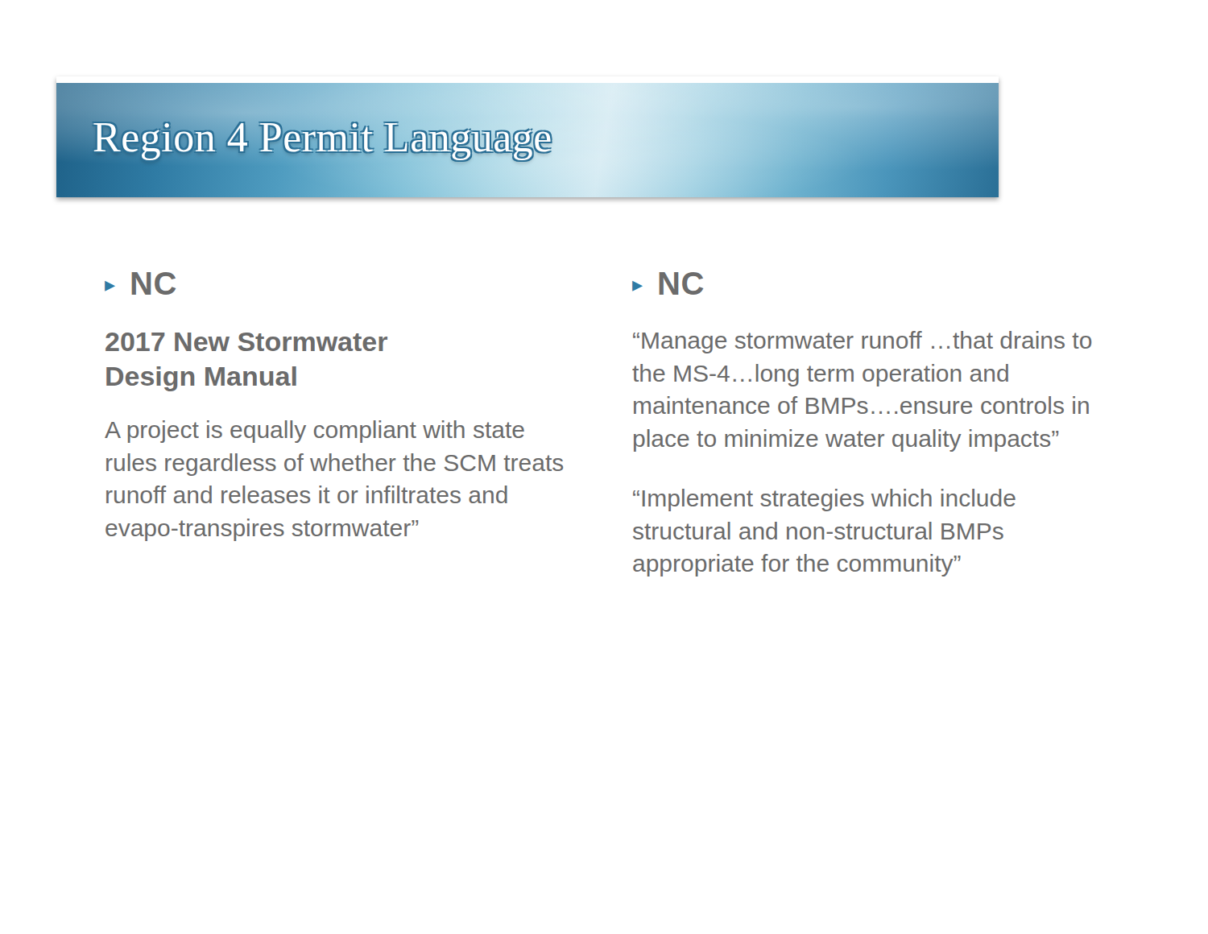Region 4 Permit Language
▸ NC
2017 New Stormwater
Design Manual
A project is equally compliant with state rules regardless of whether the SCM treats runoff and releases it or infiltrates and evapo-transpires stormwater”
▸ NC
“Manage stormwater runoff …that drains to the MS-4…long term operation and maintenance of BMPs….ensure controls in place to minimize water quality impacts”
“Implement strategies which include structural and non-structural BMPs appropriate for the community”